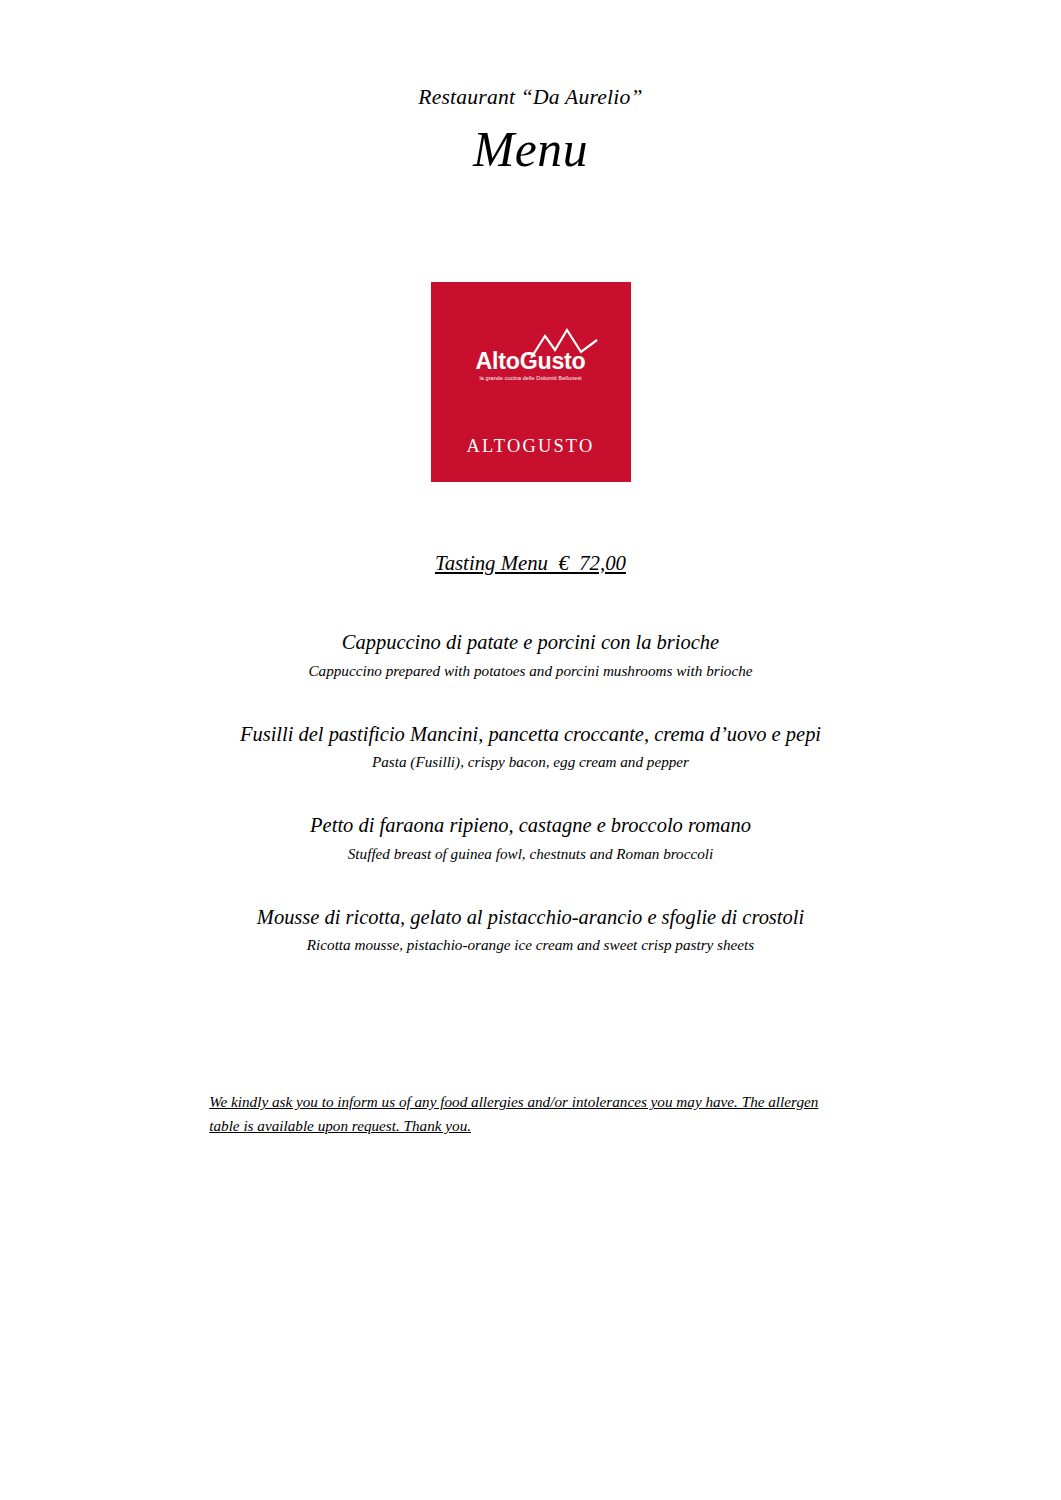Restaurant “Da Aurelio”
Menu
AltoGusto la grande cucina delle Dolomiti Bellunesi
ALTOGUSTO
Tasting Menu € 72,00
Cappuccino di patate e porcini con la brioche
Cappuccino prepared with potatoes and porcini mushrooms with brioche
Fusilli del pastificio Mancini, pancetta croccante, crema d’uovo e pepi
Pasta (Fusilli), crispy bacon, egg cream and pepper
Petto di faraona ripieno, castagne e broccolo romano
Stuffed breast of guinea fowl, chestnuts and Roman broccoli
Mousse di ricotta, gelato al pistacchio-arancio e sfoglie di crostoli
Ricotta mousse, pistachio-orange ice cream and sweet crisp pastry sheets
We kindly ask you to inform us of any food allergies and/or intolerances you may have. The allergen table is available upon request. Thank you.